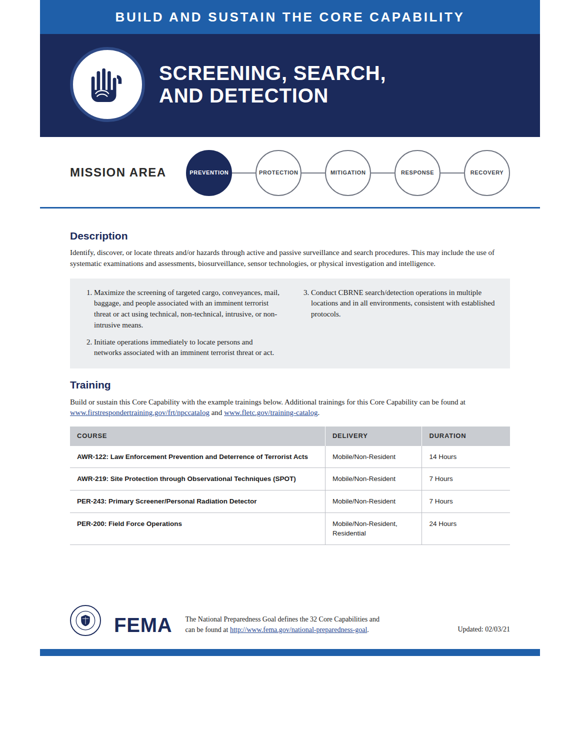Build and Sustain the Core Capability
Screening, Search,
and Detection
Mission Area
Prevention
Protection
Mitigation
Response
Recovery
Description
Identify, discover, or locate threats and/or hazards through active and passive surveillance and search procedures. This may include the use of systematic examinations and assessments, biosurveillance, sensor technologies, or physical investigation and intelligence.
Maximize the screening of targeted cargo, conveyances, mail, baggage, and people associated with an imminent terrorist threat or act using technical, non-technical, intrusive, or non-intrusive means.
Initiate operations immediately to locate persons and networks associated with an imminent terrorist threat or act.
Conduct CBRNE search/detection operations in multiple locations and in all environments, consistent with established protocols.
Training
Build or sustain this Core Capability with the example trainings below. Additional trainings for this Core Capability can be found at www.firstrespondertraining.gov/frt/npccatalog and www.fletc.gov/training-catalog.
| Course | Delivery | Duration |
| --- | --- | --- |
| AWR-122: Law Enforcement Prevention and Deterrence of Terrorist Acts | Mobile/Non-Resident | 14 Hours |
| AWR-219: Site Protection through Observational Techniques (SPOT) | Mobile/Non-Resident | 7 Hours |
| PER-243: Primary Screener/Personal Radiation Detector | Mobile/Non-Resident | 7 Hours |
| PER-200: Field Force Operations | Mobile/Non-Resident, Residential | 24 Hours |
FEMA
The National Preparedness Goal defines the 32 Core Capabilities and
can be found at http://www.fema.gov/national-preparedness-goal.
Updated: 02/03/21